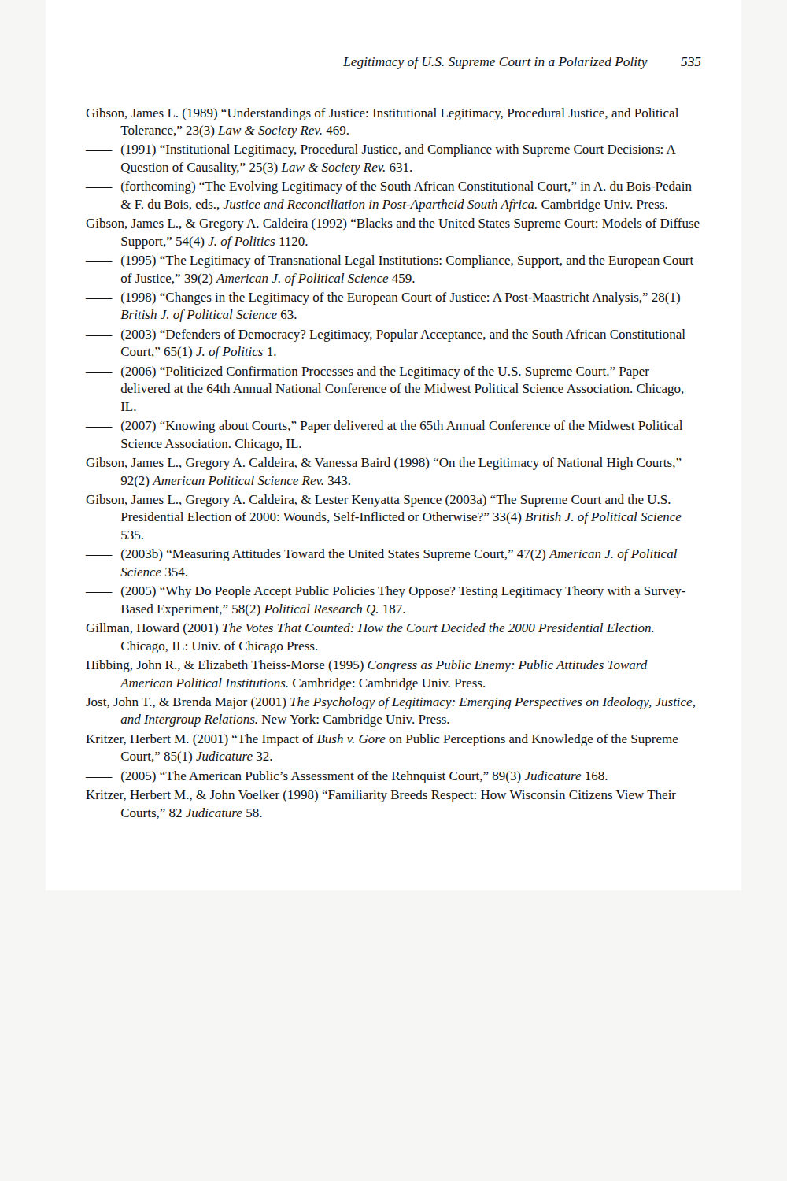Legitimacy of U.S. Supreme Court in a Polarized Polity 535
Gibson, James L. (1989) “Understandings of Justice: Institutional Legitimacy, Procedural Justice, and Political Tolerance,” 23(3) Law & Society Rev. 469.
——(1991) “Institutional Legitimacy, Procedural Justice, and Compliance with Supreme Court Decisions: A Question of Causality,” 25(3) Law & Society Rev. 631.
——(forthcoming) “The Evolving Legitimacy of the South African Constitutional Court,” in A. du Bois-Pedain & F. du Bois, eds., Justice and Reconciliation in Post-Apartheid South Africa. Cambridge Univ. Press.
Gibson, James L., & Gregory A. Caldeira (1992) “Blacks and the United States Supreme Court: Models of Diffuse Support,” 54(4) J. of Politics 1120.
——(1995) “The Legitimacy of Transnational Legal Institutions: Compliance, Support, and the European Court of Justice,” 39(2) American J. of Political Science 459.
——(1998) “Changes in the Legitimacy of the European Court of Justice: A Post-Maastricht Analysis,” 28(1) British J. of Political Science 63.
——(2003) “Defenders of Democracy? Legitimacy, Popular Acceptance, and the South African Constitutional Court,” 65(1) J. of Politics 1.
——(2006) “Politicized Confirmation Processes and the Legitimacy of the U.S. Supreme Court.” Paper delivered at the 64th Annual National Conference of the Midwest Political Science Association. Chicago, IL.
——(2007) “Knowing about Courts,” Paper delivered at the 65th Annual Conference of the Midwest Political Science Association. Chicago, IL.
Gibson, James L., Gregory A. Caldeira, & Vanessa Baird (1998) “On the Legitimacy of National High Courts,” 92(2) American Political Science Rev. 343.
Gibson, James L., Gregory A. Caldeira, & Lester Kenyatta Spence (2003a) “The Supreme Court and the U.S. Presidential Election of 2000: Wounds, Self-Inflicted or Otherwise?” 33(4) British J. of Political Science 535.
——(2003b) “Measuring Attitudes Toward the United States Supreme Court,” 47(2) American J. of Political Science 354.
——(2005) “Why Do People Accept Public Policies They Oppose? Testing Legitimacy Theory with a Survey-Based Experiment,” 58(2) Political Research Q. 187.
Gillman, Howard (2001) The Votes That Counted: How the Court Decided the 2000 Presidential Election. Chicago, IL: Univ. of Chicago Press.
Hibbing, John R., & Elizabeth Theiss-Morse (1995) Congress as Public Enemy: Public Attitudes Toward American Political Institutions. Cambridge: Cambridge Univ. Press.
Jost, John T., & Brenda Major (2001) The Psychology of Legitimacy: Emerging Perspectives on Ideology, Justice, and Intergroup Relations. New York: Cambridge Univ. Press.
Kritzer, Herbert M. (2001) “The Impact of Bush v. Gore on Public Perceptions and Knowledge of the Supreme Court,” 85(1) Judicature 32.
——(2005) “The American Public’s Assessment of the Rehnquist Court,” 89(3) Judicature 168.
Kritzer, Herbert M., & John Voelker (1998) “Familiarity Breeds Respect: How Wisconsin Citizens View Their Courts,” 82 Judicature 58.